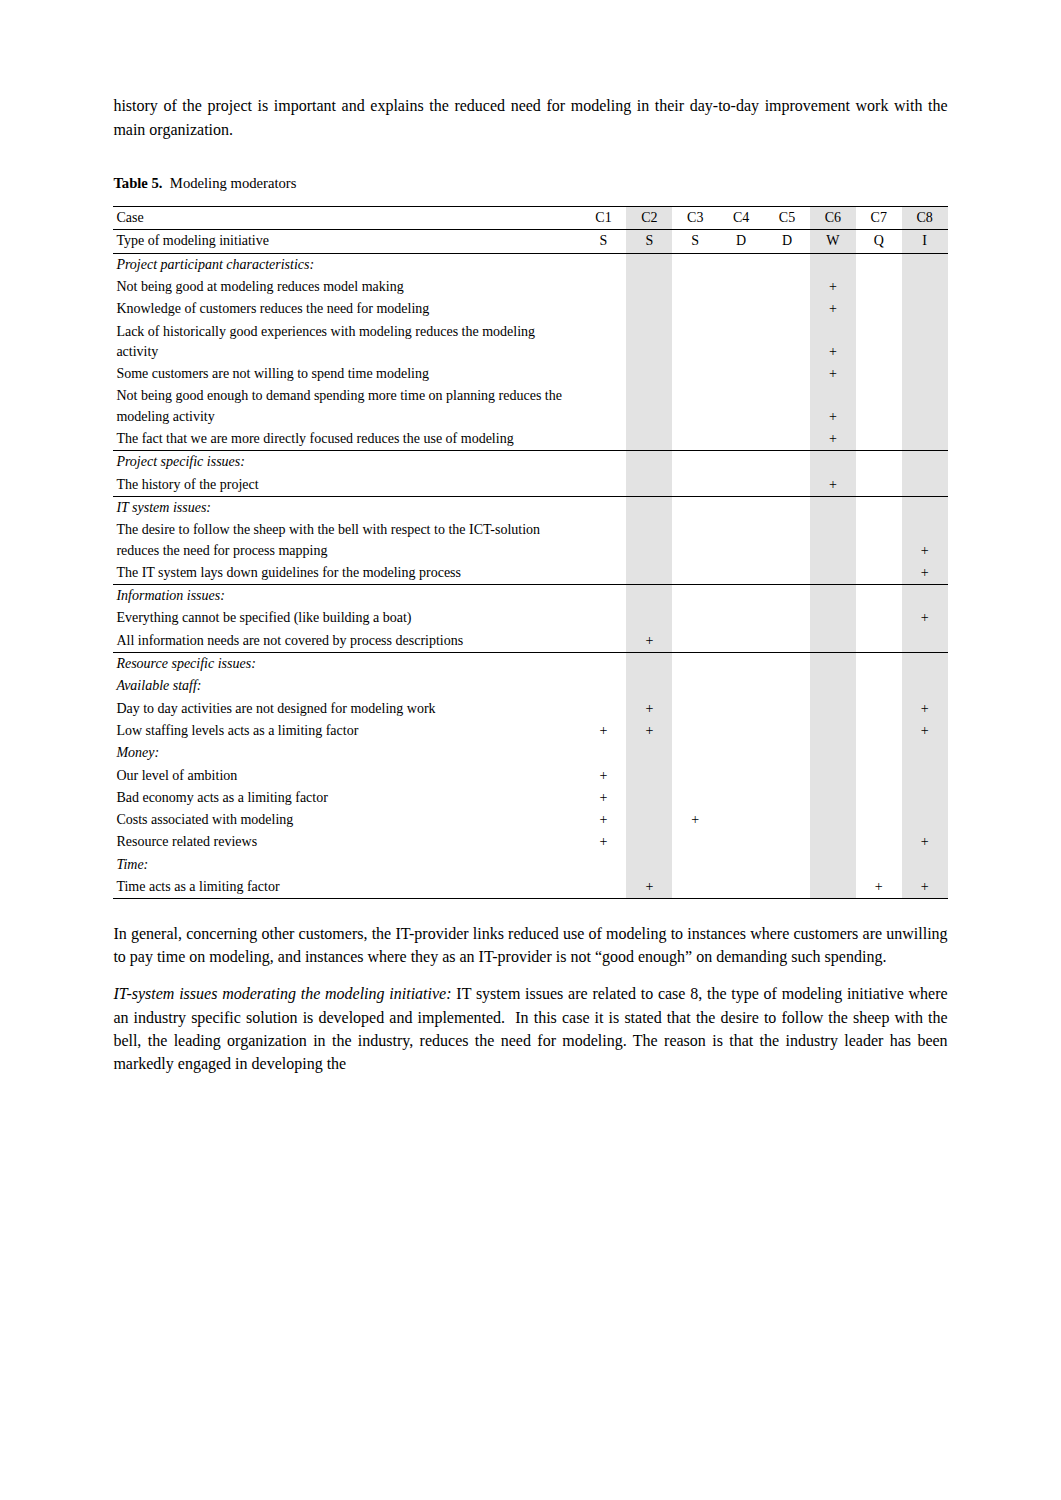history of the project is important and explains the reduced need for modeling in their day-to-day improvement work with the main organization.
Table 5. Modeling moderators
| Case | C1 | C2 | C3 | C4 | C5 | C6 | C7 | C8 |
| --- | --- | --- | --- | --- | --- | --- | --- | --- |
| Type of modeling initiative | S | S | S | D | D | W | Q | I |
| Project participant characteristics: | | | | | | | | |
| Not being good at modeling reduces model making | | | | | | + | | |
| Knowledge of customers reduces the need for modeling | | | | | | + | | |
| Lack of historically good experiences with modeling reduces the modeling activity | | | | | | + | | |
| Some customers are not willing to spend time modeling | | | | | | + | | |
| Not being good enough to demand spending more time on planning reduces the modeling activity | | | | | | + | | |
| The fact that we are more directly focused reduces the use of modeling | | | | | | + | | |
| Project specific issues: | | | | | | | | |
| The history of the project | | | | | | + | | |
| IT system issues: | | | | | | | | |
| The desire to follow the sheep with the bell with respect to the ICT-solution reduces the need for process mapping | | | | | | | | + |
| The IT system lays down guidelines for the modeling process | | | | | | | | + |
| Information issues: | | | | | | | | |
| Everything cannot be specified (like building a boat) | | | | | | | | + |
| All information needs are not covered by process descriptions | | + | | | | | | |
| Resource specific issues: | | | | | | | | |
| Available staff: | | | | | | | | |
| Day to day activities are not designed for modeling work | | + | | | | | | + |
| Low staffing levels acts as a limiting factor | + | + | | | | | | + |
| Money: | | | | | | | | |
| Our level of ambition | + | | | | | | | |
| Bad economy acts as a limiting factor | + | | | | | | | |
| Costs associated with modeling | + | | + | | | | | |
| Resource related reviews | + | | | | | | | + |
| Time: | | | | | | | | |
| Time acts as a limiting factor | | + | | | | | + | + |
In general, concerning other customers, the IT-provider links reduced use of modeling to instances where customers are unwilling to pay time on modeling, and instances where they as an IT-provider is not “good enough” on demanding such spending.
IT-system issues moderating the modeling initiative: IT system issues are related to case 8, the type of modeling initiative where an industry specific solution is developed and implemented. In this case it is stated that the desire to follow the sheep with the bell, the leading organization in the industry, reduces the need for modeling. The reason is that the industry leader has been markedly engaged in developing the